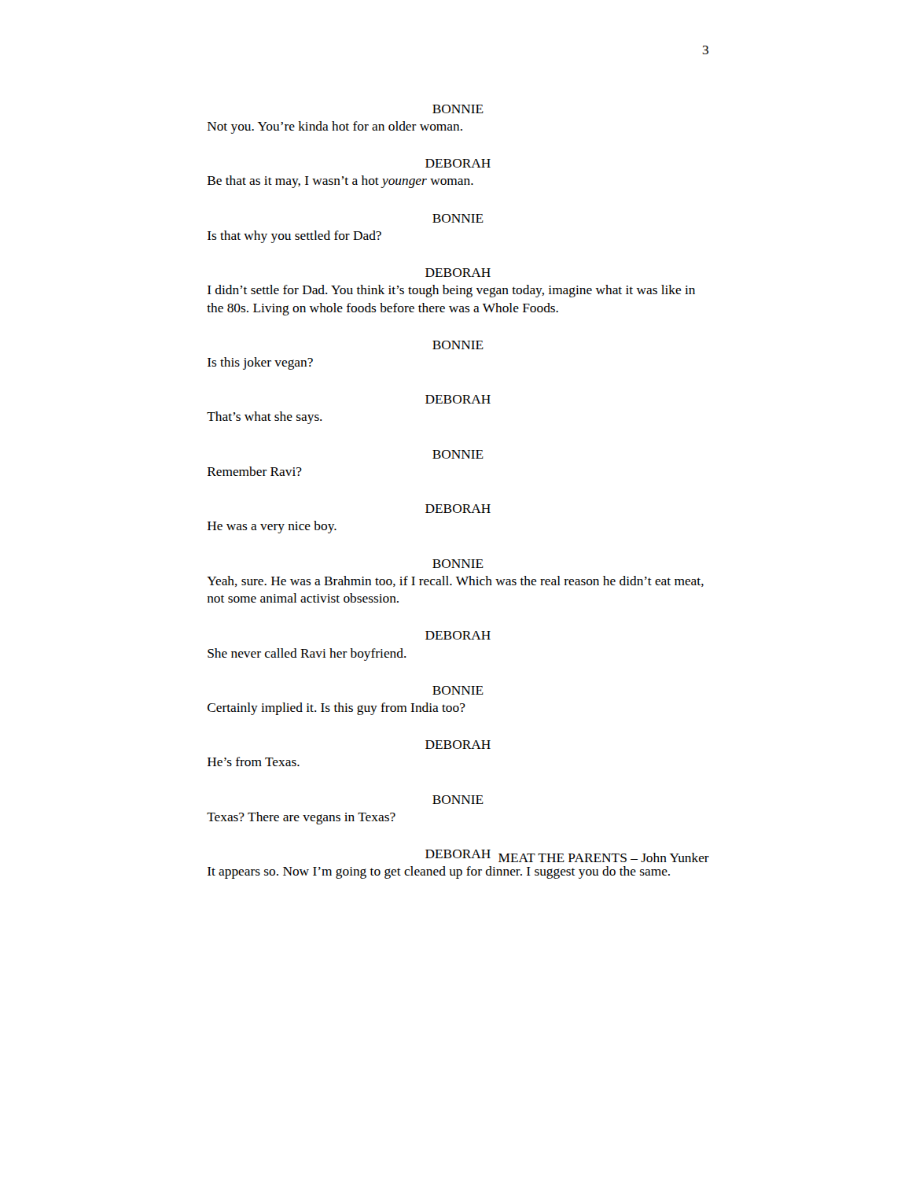3
BONNIE
Not you. You’re kinda hot for an older woman.
DEBORAH
Be that as it may, I wasn’t a hot younger woman.
BONNIE
Is that why you settled for Dad?
DEBORAH
I didn’t settle for Dad. You think it’s tough being vegan today, imagine what it was like in the 80s. Living on whole foods before there was a Whole Foods.
BONNIE
Is this joker vegan?
DEBORAH
That’s what she says.
BONNIE
Remember Ravi?
DEBORAH
He was a very nice boy.
BONNIE
Yeah, sure. He was a Brahmin too, if I recall. Which was the real reason he didn’t eat meat, not some animal activist obsession.
DEBORAH
She never called Ravi her boyfriend.
BONNIE
Certainly implied it. Is this guy from India too?
DEBORAH
He’s from Texas.
BONNIE
Texas? There are vegans in Texas?
DEBORAH
It appears so. Now I’m going to get cleaned up for dinner. I suggest you do the same.
MEAT THE PARENTS – John Yunker